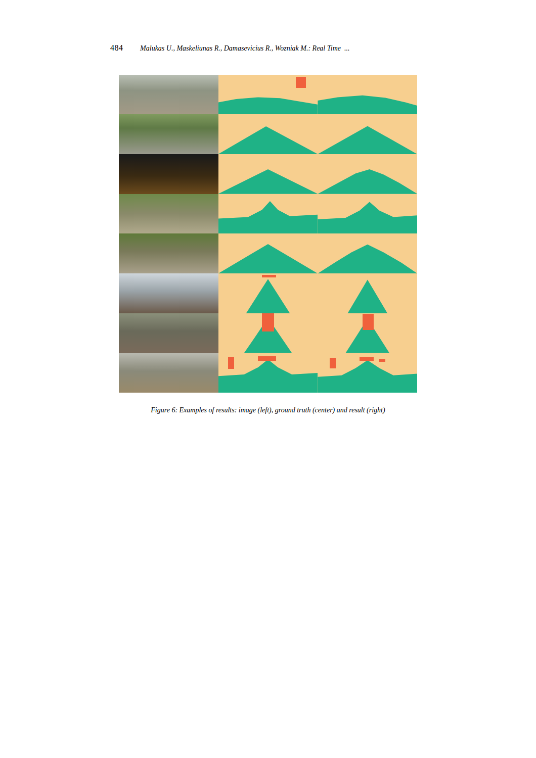484
Malukas U., Maskeliunas R., Damasevicius R., Wozniak M.: Real Time ...
Figure 6: Examples of results: image (left), ground truth (center) and result (right)